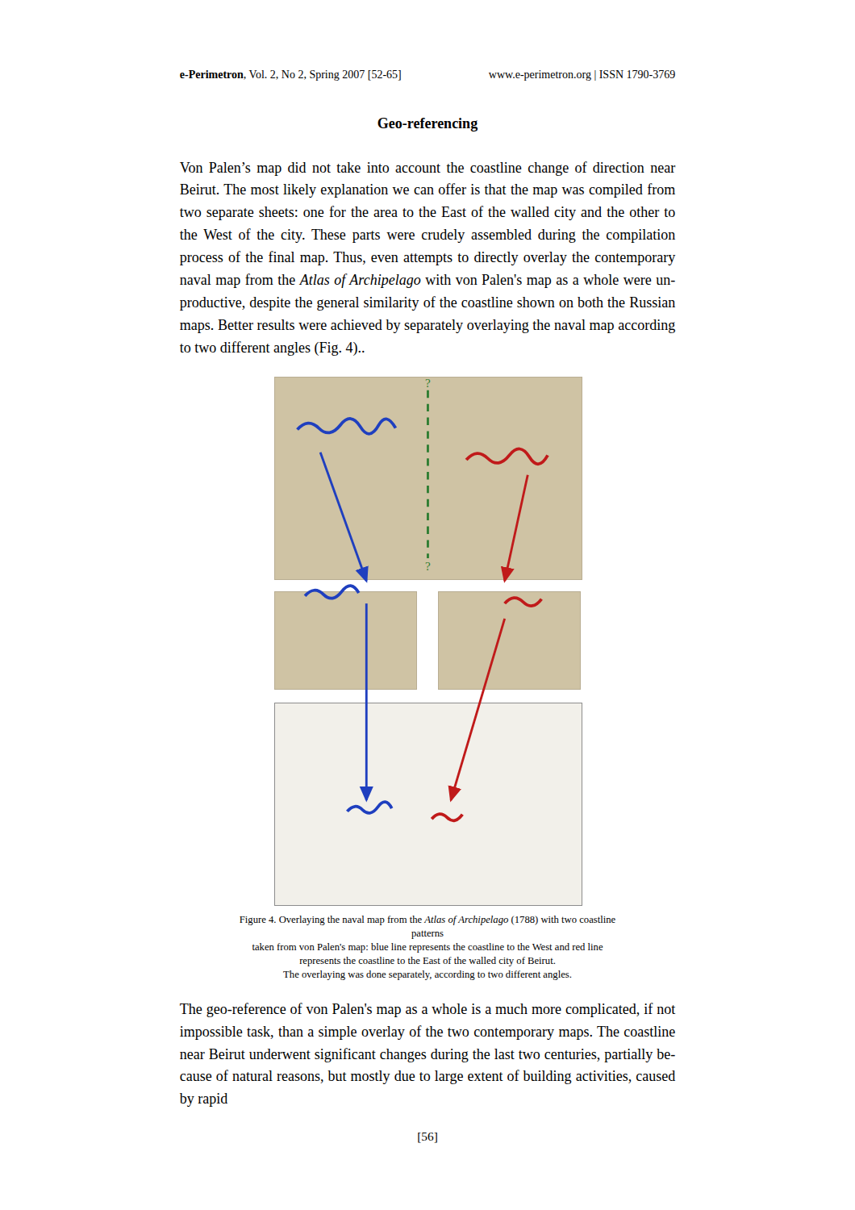e-Perimetron, Vol. 2, No 2, Spring 2007 [52-65]
www.e-perimetron.org | ISSN 1790-3769
Geo-referencing
Von Palen’s map did not take into account the coastline change of direction near Beirut. The most likely explanation we can offer is that the map was compiled from two separate sheets: one for the area to the East of the walled city and the other to the West of the city. These parts were crudely assembled during the compilation process of the final map. Thus, even attempts to directly overlay the contemporary naval map from the Atlas of Archipelago with von Palen's map as a whole were unproductive, despite the general similarity of the coastline shown on both the Russian maps. Better results were achieved by separately overlaying the naval map according to two different angles (Fig. 4)..
? ?
Figure 4. Overlaying the naval map from the Atlas of Archipelago (1788) with two coastline patterns
taken from von Palen's map: blue line represents the coastline to the West and red line
represents the coastline to the East of the walled city of Beirut.
The overlaying was done separately, according to two different angles.
The geo-reference of von Palen's map as a whole is a much more complicated, if not impossible task, than a simple overlay of the two contemporary maps. The coastline near Beirut underwent significant changes during the last two centuries, partially because of natural reasons, but mostly due to large extent of building activities, caused by rapid
[56]